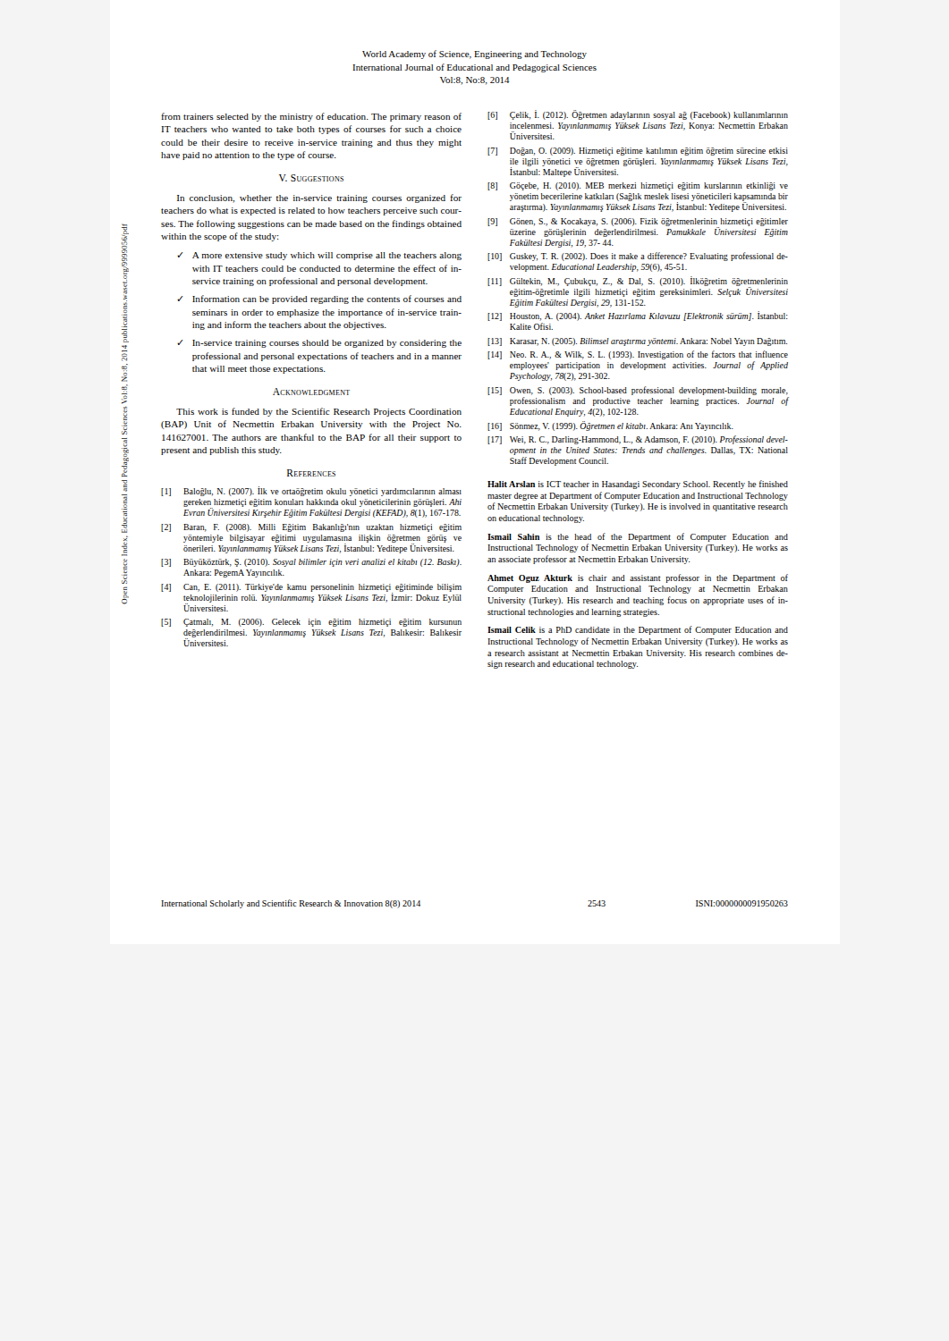World Academy of Science, Engineering and Technology
International Journal of Educational and Pedagogical Sciences
Vol:8, No:8, 2014
Open Science Index, Educational and Pedagogical Sciences Vol:8, No:8, 2014 publications.waset.org/9999056/pdf
from trainers selected by the ministry of education. The primary reason of IT teachers who wanted to take both types of courses for such a choice could be their desire to receive in-service training and thus they might have paid no attention to the type of course.
V. Suggestions
In conclusion, whether the in-service training courses organized for teachers do what is expected is related to how teachers perceive such courses. The following suggestions can be made based on the findings obtained within the scope of the study:
A more extensive study which will comprise all the teachers along with IT teachers could be conducted to determine the effect of in-service training on professional and personal development.
Information can be provided regarding the contents of courses and seminars in order to emphasize the importance of in-service training and inform the teachers about the objectives.
In-service training courses should be organized by considering the professional and personal expectations of teachers and in a manner that will meet those expectations.
Acknowledgment
This work is funded by the Scientific Research Projects Coordination (BAP) Unit of Necmettin Erbakan University with the Project No. 141627001. The authors are thankful to the BAP for all their support to present and publish this study.
References
Baloğlu, N. (2007). İlk ve ortaöğretim okulu yönetici yardımcılarının alması gereken hizmetiçi eğitim konuları hakkında okul yöneticilerinin görüşleri. Ahi Evran Üniversitesi Kırşehir Eğitim Fakültesi Dergisi (KEFAD), 8(1), 167-178.
Baran, F. (2008). Milli Eğitim Bakanlığı'nın uzaktan hizmetiçi eğitim yöntemiyle bilgisayar eğitimi uygulamasına ilişkin öğretmen görüş ve önerileri. Yayınlanmamış Yüksek Lisans Tezi, İstanbul: Yeditepe Üniversitesi.
Büyüköztürk, Ş. (2010). Sosyal bilimler için veri analizi el kitabı (12. Baskı). Ankara: PegemA Yayıncılık.
Can, E. (2011). Türkiye'de kamu personelinin hizmetiçi eğitiminde bilişim teknolojilerinin rolü. Yayınlanmamış Yüksek Lisans Tezi, İzmir: Dokuz Eylül Üniversitesi.
Çatmalı, M. (2006). Gelecek için eğitim hizmetiçi eğitim kursunun değerlendirilmesi. Yayınlanmamış Yüksek Lisans Tezi, Balıkesir: Balıkesir Üniversitesi.
Çelik, İ. (2012). Öğretmen adaylarının sosyal ağ (Facebook) kullanımlarının incelenmesi. Yayınlanmamış Yüksek Lisans Tezi, Konya: Necmettin Erbakan Üniversitesi.
Doğan, O. (2009). Hizmetiçi eğitime katılımın eğitim öğretim sürecine etkisi ile ilgili yönetici ve öğretmen görüşleri. Yayınlanmamış Yüksek Lisans Tezi, İstanbul: Maltepe Üniversitesi.
Göçebe, H. (2010). MEB merkezi hizmetiçi eğitim kurslarının etkinliği ve yönetim becerilerine katkıları (Sağlık meslek lisesi yöneticileri kapsamında bir araştırma). Yayınlanmamış Yüksek Lisans Tezi, İstanbul: Yeditepe Üniversitesi.
Gönen, S., & Kocakaya, S. (2006). Fizik öğretmenlerinin hizmetiçi eğitimler üzerine görüşlerinin değerlendirilmesi. Pamukkale Üniversitesi Eğitim Fakültesi Dergisi, 19, 37- 44.
Guskey, T. R. (2002). Does it make a difference? Evaluating professional development. Educational Leadership, 59(6), 45-51.
Gültekin, M., Çubukçu, Z., & Dal, S. (2010). İlköğretim öğretmenlerinin eğitim-öğretimle ilgili hizmetiçi eğitim gereksinimleri. Selçuk Üniversitesi Eğitim Fakültesi Dergisi, 29, 131-152.
Houston, A. (2004). Anket Hazırlama Kılavuzu [Elektronik sürüm]. İstanbul: Kalite Ofisi.
Karasar, N. (2005). Bilimsel araştırma yöntemi. Ankara: Nobel Yayın Dağıtım.
Neo. R. A., & Wilk, S. L. (1993). Investigation of the factors that influence employees' participation in development activities. Journal of Applied Psychology, 78(2), 291-302.
Owen, S. (2003). School-based professional development-building morale, professionalism and productive teacher learning practices. Journal of Educational Enquiry, 4(2), 102-128.
Sönmez, V. (1999). Öğretmen el kitabı. Ankara: Anı Yayıncılık.
Wei, R. C., Darling-Hammond, L., & Adamson, F. (2010). Professional development in the United States: Trends and challenges. Dallas, TX: National Staff Development Council.
Halit Arslan is ICT teacher in Hasandagi Secondary School. Recently he finished master degree at Department of Computer Education and Instructional Technology of Necmettin Erbakan University (Turkey). He is involved in quantitative research on educational technology.
Ismail Sahin is the head of the Department of Computer Education and Instructional Technology of Necmettin Erbakan University (Turkey). He works as an associate professor at Necmettin Erbakan University.
Ahmet Oguz Akturk is chair and assistant professor in the Department of Computer Education and Instructional Technology at Necmettin Erbakan University (Turkey). His research and teaching focus on appropriate uses of instructional technologies and learning strategies.
Ismail Celik is a PhD candidate in the Department of Computer Education and Instructional Technology of Necmettin Erbakan University (Turkey). He works as a research assistant at Necmettin Erbakan University. His research combines design research and educational technology.
International Scholarly and Scientific Research & Innovation 8(8) 2014 2543 ISNI:0000000091950263